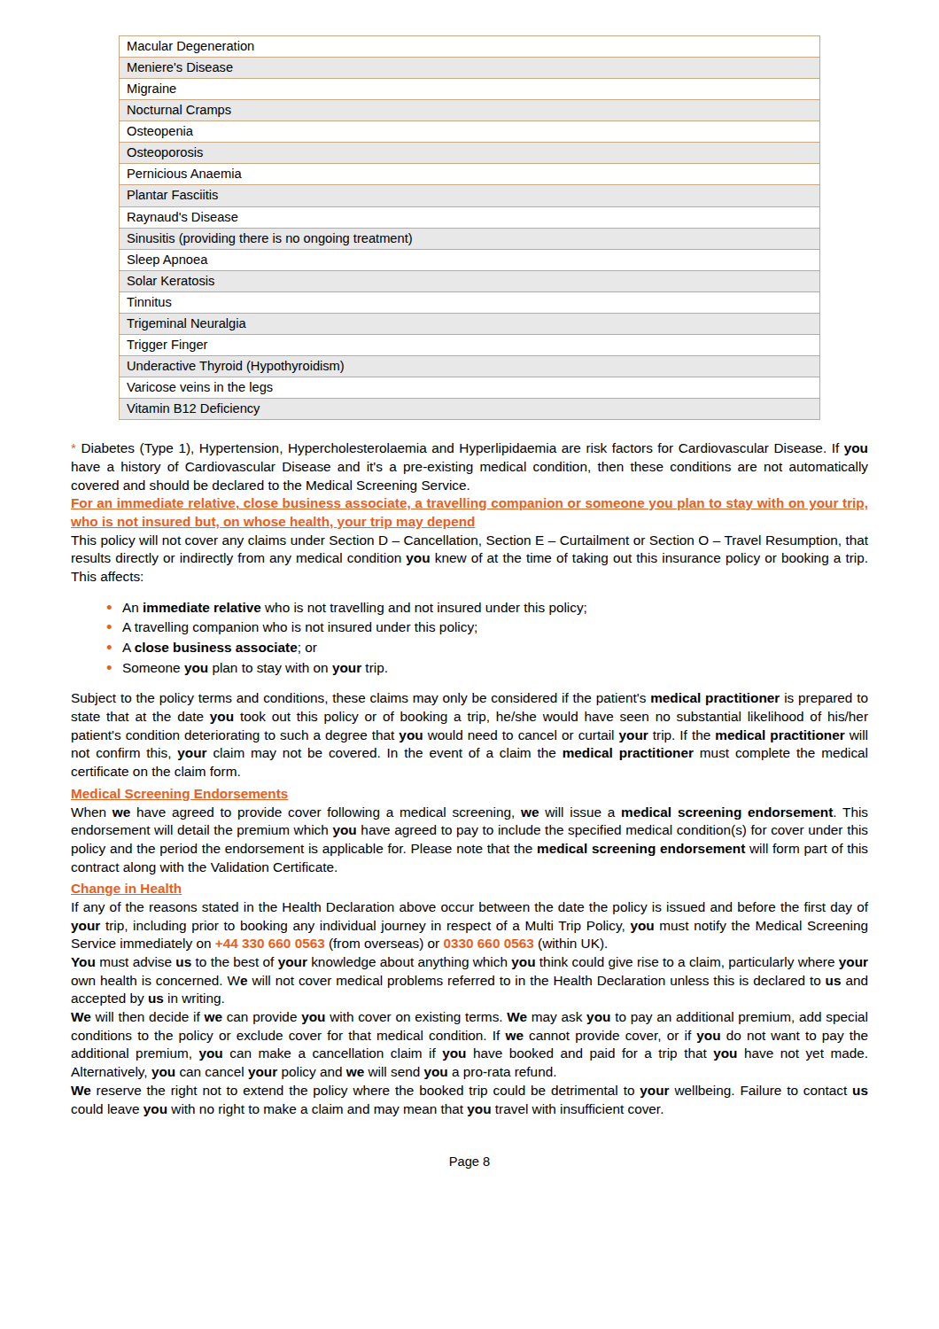| Macular Degeneration |
| Meniere's Disease |
| Migraine |
| Nocturnal Cramps |
| Osteopenia |
| Osteoporosis |
| Pernicious Anaemia |
| Plantar Fasciitis |
| Raynaud's Disease |
| Sinusitis (providing there is no ongoing treatment) |
| Sleep Apnoea |
| Solar Keratosis |
| Tinnitus |
| Trigeminal Neuralgia |
| Trigger Finger |
| Underactive Thyroid (Hypothyroidism) |
| Varicose veins in the legs |
| Vitamin B12 Deficiency |
* Diabetes (Type 1), Hypertension, Hypercholesterolaemia and Hyperlipidaemia are risk factors for Cardiovascular Disease. If you have a history of Cardiovascular Disease and it's a pre-existing medical condition, then these conditions are not automatically covered and should be declared to the Medical Screening Service.
For an immediate relative, close business associate, a travelling companion or someone you plan to stay with on your trip, who is not insured but, on whose health, your trip may depend
This policy will not cover any claims under Section D – Cancellation, Section E – Curtailment or Section O – Travel Resumption, that results directly or indirectly from any medical condition you knew of at the time of taking out this insurance policy or booking a trip. This affects:
An immediate relative who is not travelling and not insured under this policy;
A travelling companion who is not insured under this policy;
A close business associate; or
Someone you plan to stay with on your trip.
Subject to the policy terms and conditions, these claims may only be considered if the patient's medical practitioner is prepared to state that at the date you took out this policy or of booking a trip, he/she would have seen no substantial likelihood of his/her patient's condition deteriorating to such a degree that you would need to cancel or curtail your trip. If the medical practitioner will not confirm this, your claim may not be covered. In the event of a claim the medical practitioner must complete the medical certificate on the claim form.
Medical Screening Endorsements
When we have agreed to provide cover following a medical screening, we will issue a medical screening endorsement. This endorsement will detail the premium which you have agreed to pay to include the specified medical condition(s) for cover under this policy and the period the endorsement is applicable for. Please note that the medical screening endorsement will form part of this contract along with the Validation Certificate.
Change in Health
If any of the reasons stated in the Health Declaration above occur between the date the policy is issued and before the first day of your trip, including prior to booking any individual journey in respect of a Multi Trip Policy, you must notify the Medical Screening Service immediately on +44 330 660 0563 (from overseas) or 0330 660 0563 (within UK).
You must advise us to the best of your knowledge about anything which you think could give rise to a claim, particularly where your own health is concerned. We will not cover medical problems referred to in the Health Declaration unless this is declared to us and accepted by us in writing.
We will then decide if we can provide you with cover on existing terms. We may ask you to pay an additional premium, add special conditions to the policy or exclude cover for that medical condition. If we cannot provide cover, or if you do not want to pay the additional premium, you can make a cancellation claim if you have booked and paid for a trip that you have not yet made. Alternatively, you can cancel your policy and we will send you a pro-rata refund.
We reserve the right not to extend the policy where the booked trip could be detrimental to your wellbeing. Failure to contact us could leave you with no right to make a claim and may mean that you travel with insufficient cover.
Page 8